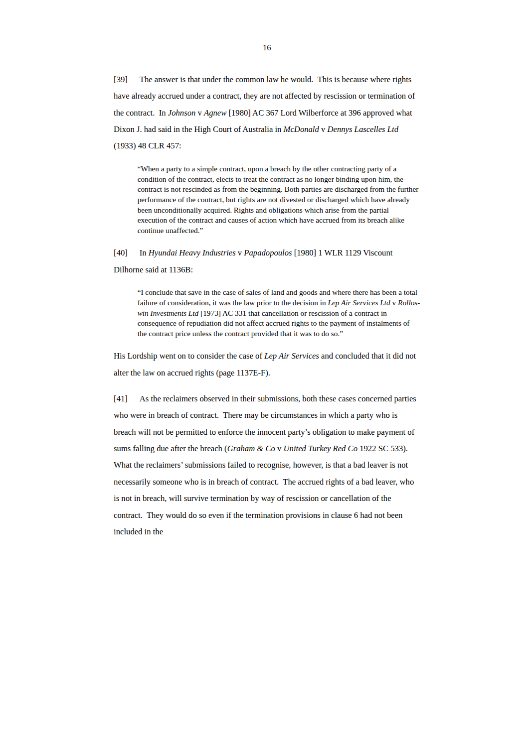16
[39] The answer is that under the common law he would. This is because where rights have already accrued under a contract, they are not affected by rescission or termination of the contract. In Johnson v Agnew [1980] AC 367 Lord Wilberforce at 396 approved what Dixon J. had said in the High Court of Australia in McDonald v Dennys Lascelles Ltd (1933) 48 CLR 457:
“When a party to a simple contract, upon a breach by the other contracting party of a condition of the contract, elects to treat the contract as no longer binding upon him, the contract is not rescinded as from the beginning. Both parties are discharged from the further performance of the contract, but rights are not divested or discharged which have already been unconditionally acquired. Rights and obligations which arise from the partial execution of the contract and causes of action which have accrued from its breach alike continue unaffected.”
[40] In Hyundai Heavy Industries v Papadopoulos [1980] 1 WLR 1129 Viscount Dilhorne said at 1136B:
“I conclude that save in the case of sales of land and goods and where there has been a total failure of consideration, it was the law prior to the decision in Lep Air Services Ltd v Rollos­win Investments Ltd [1973] AC 331 that cancellation or rescission of a contract in consequence of repudiation did not affect accrued rights to the payment of instalments of the contract price unless the contract provided that it was to do so.”
His Lordship went on to consider the case of Lep Air Services and concluded that it did not alter the law on accrued rights (page 1137E-F).
[41] As the reclaimers observed in their submissions, both these cases concerned parties who were in breach of contract. There may be circumstances in which a party who is breach will not be permitted to enforce the innocent party’s obligation to make payment of sums falling due after the breach (Graham & Co v United Turkey Red Co 1922 SC 533). What the reclaimers’ submissions failed to recognise, however, is that a bad leaver is not necessarily someone who is in breach of contract. The accrued rights of a bad leaver, who is not in breach, will survive termination by way of rescission or cancellation of the contract. They would do so even if the termination provisions in clause 6 had not been included in the